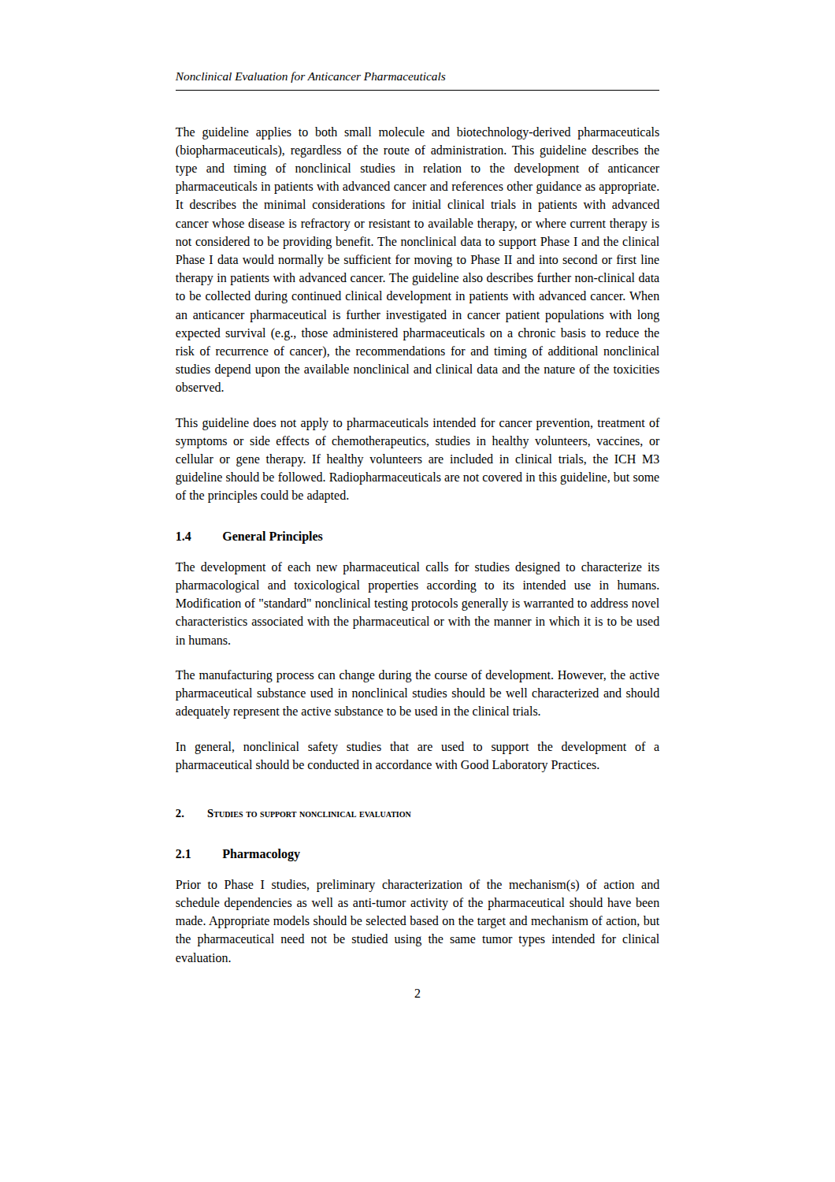Nonclinical Evaluation for Anticancer Pharmaceuticals
The guideline applies to both small molecule and biotechnology-derived pharmaceuticals (biopharmaceuticals), regardless of the route of administration. This guideline describes the type and timing of nonclinical studies in relation to the development of anticancer pharmaceuticals in patients with advanced cancer and references other guidance as appropriate. It describes the minimal considerations for initial clinical trials in patients with advanced cancer whose disease is refractory or resistant to available therapy, or where current therapy is not considered to be providing benefit. The nonclinical data to support Phase I and the clinical Phase I data would normally be sufficient for moving to Phase II and into second or first line therapy in patients with advanced cancer. The guideline also describes further non-clinical data to be collected during continued clinical development in patients with advanced cancer. When an anticancer pharmaceutical is further investigated in cancer patient populations with long expected survival (e.g., those administered pharmaceuticals on a chronic basis to reduce the risk of recurrence of cancer), the recommendations for and timing of additional nonclinical studies depend upon the available nonclinical and clinical data and the nature of the toxicities observed.
This guideline does not apply to pharmaceuticals intended for cancer prevention, treatment of symptoms or side effects of chemotherapeutics, studies in healthy volunteers, vaccines, or cellular or gene therapy. If healthy volunteers are included in clinical trials, the ICH M3 guideline should be followed. Radiopharmaceuticals are not covered in this guideline, but some of the principles could be adapted.
1.4 General Principles
The development of each new pharmaceutical calls for studies designed to characterize its pharmacological and toxicological properties according to its intended use in humans. Modification of "standard" nonclinical testing protocols generally is warranted to address novel characteristics associated with the pharmaceutical or with the manner in which it is to be used in humans.
The manufacturing process can change during the course of development. However, the active pharmaceutical substance used in nonclinical studies should be well characterized and should adequately represent the active substance to be used in the clinical trials.
In general, nonclinical safety studies that are used to support the development of a pharmaceutical should be conducted in accordance with Good Laboratory Practices.
2. Studies to support nonclinical evaluation
2.1 Pharmacology
Prior to Phase I studies, preliminary characterization of the mechanism(s) of action and schedule dependencies as well as anti-tumor activity of the pharmaceutical should have been made. Appropriate models should be selected based on the target and mechanism of action, but the pharmaceutical need not be studied using the same tumor types intended for clinical evaluation.
2